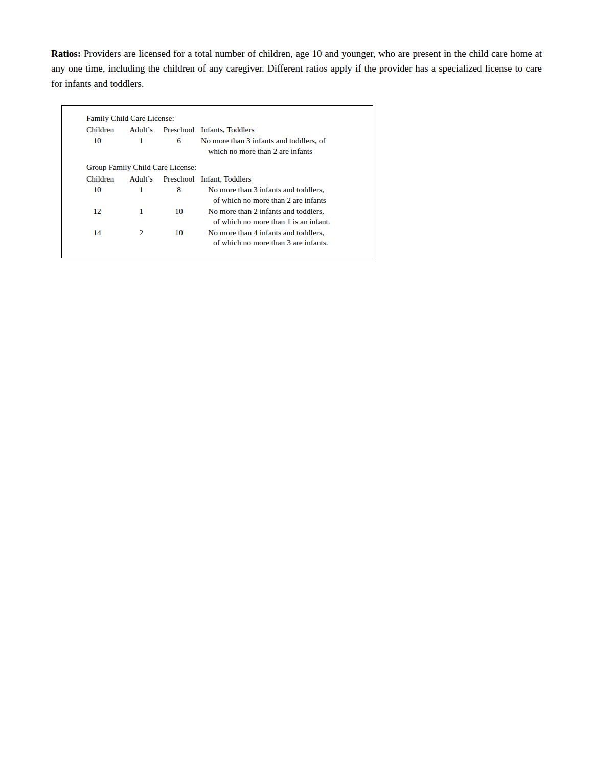Ratios: Providers are licensed for a total number of children, age 10 and younger, who are present in the child care home at any one time, including the children of any caregiver. Different ratios apply if the provider has a specialized license to care for infants and toddlers.
Family Child Care License:
| Children | Adult’s | Preschool | Infants, Toddlers |
| 10 | 1 | 6 | No more than 3 infants and toddlers, of which no more than 2 are infants |
Group Family Child Care License:
| Children | Adult’s | Preschool | Infant, Toddlers |
| 10 | 1 | 8 | No more than 3 infants and toddlers, of which no more than 2 are infants |
| 12 | 1 | 10 | No more than 2 infants and toddlers, of which no more than 1 is an infant. |
| 14 | 2 | 10 | No more than 4 infants and toddlers, of which no more than 3 are infants. |